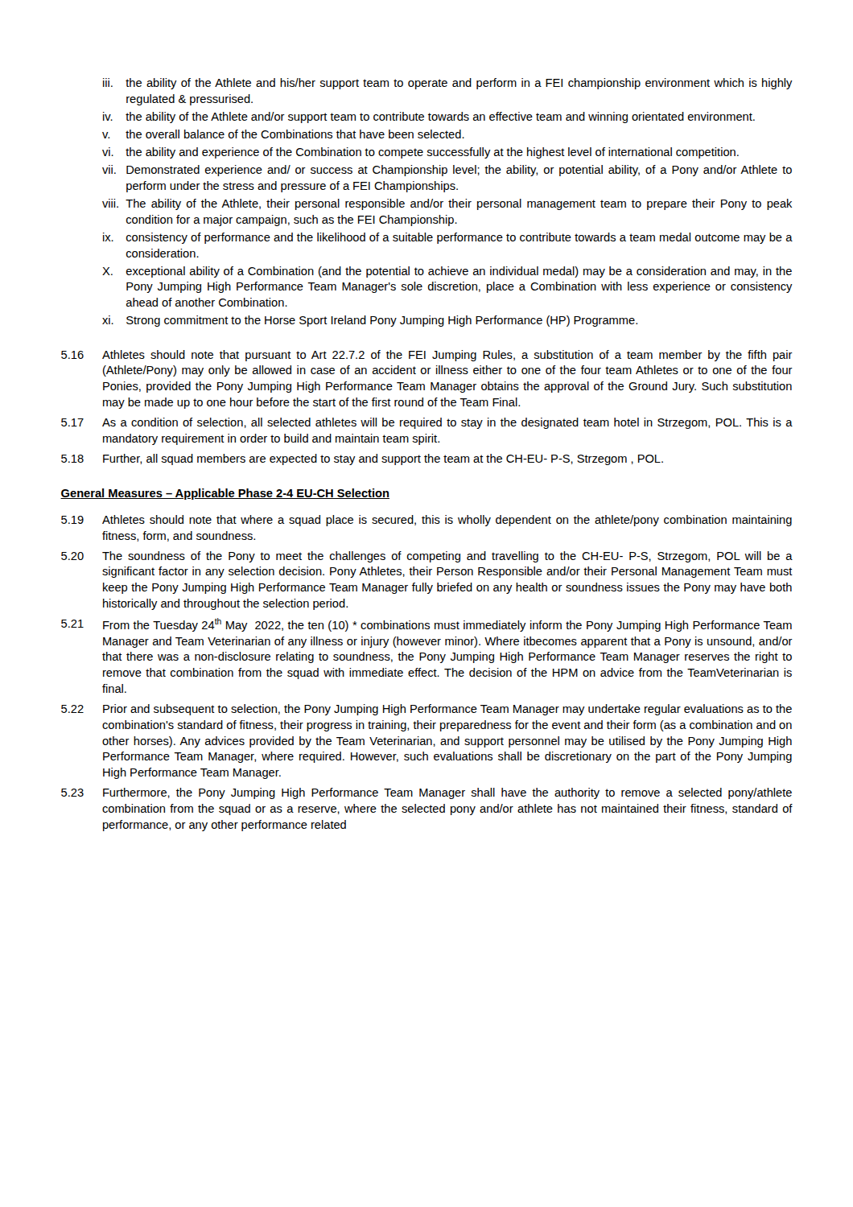iii. the ability of the Athlete and his/her support team to operate and perform in a FEI championship environment which is highly regulated & pressurised.
iv. the ability of the Athlete and/or support team to contribute towards an effective team and winning orientated environment.
v. the overall balance of the Combinations that have been selected.
vi. the ability and experience of the Combination to compete successfully at the highest level of international competition.
vii. Demonstrated experience and/ or success at Championship level; the ability, or potential ability, of a Pony and/or Athlete to perform under the stress and pressure of a FEI Championships.
viii. The ability of the Athlete, their personal responsible and/or their personal management team to prepare their Pony to peak condition for a major campaign, such as the FEI Championship.
ix. consistency of performance and the likelihood of a suitable performance to contribute towards a team medal outcome may be a consideration.
X. exceptional ability of a Combination (and the potential to achieve an individual medal) may be a consideration and may, in the Pony Jumping High Performance Team Manager's sole discretion, place a Combination with less experience or consistency ahead of another Combination.
xi. Strong commitment to the Horse Sport Ireland Pony Jumping High Performance (HP) Programme.
5.16 Athletes should note that pursuant to Art 22.7.2 of the FEI Jumping Rules, a substitution of a team member by the fifth pair (Athlete/Pony) may only be allowed in case of an accident or illness either to one of the four team Athletes or to one of the four Ponies, provided the Pony Jumping High Performance Team Manager obtains the approval of the Ground Jury. Such substitution may be made up to one hour before the start of the first round of the Team Final.
5.17 As a condition of selection, all selected athletes will be required to stay in the designated team hotel in Strzegom, POL. This is a mandatory requirement in order to build and maintain team spirit.
5.18 Further, all squad members are expected to stay and support the team at the CH-EU- P-S, Strzegom , POL.
General Measures – Applicable Phase 2-4 EU-CH Selection
5.19 Athletes should note that where a squad place is secured, this is wholly dependent on the athlete/pony combination maintaining fitness, form, and soundness.
5.20 The soundness of the Pony to meet the challenges of competing and travelling to the CH-EU- P-S, Strzegom, POL will be a significant factor in any selection decision. Pony Athletes, their Person Responsible and/or their Personal Management Team must keep the Pony Jumping High Performance Team Manager fully briefed on any health or soundness issues the Pony may have both historically and throughout the selection period.
5.21 From the Tuesday 24th May 2022, the ten (10) * combinations must immediately inform the Pony Jumping High Performance Team Manager and Team Veterinarian of any illness or injury (however minor). Where itbecomes apparent that a Pony is unsound, and/or that there was a non-disclosure relating to soundness, the Pony Jumping High Performance Team Manager reserves the right to remove that combination from the squad with immediate effect. The decision of the HPM on advice from the TeamVeterinarian is final.
5.22 Prior and subsequent to selection, the Pony Jumping High Performance Team Manager may undertake regular evaluations as to the combination's standard of fitness, their progress in training, their preparedness for the event and their form (as a combination and on other horses). Any advices provided by the Team Veterinarian, and support personnel may be utilised by the Pony Jumping High Performance Team Manager, where required. However, such evaluations shall be discretionary on the part of the Pony Jumping High Performance Team Manager.
5.23 Furthermore, the Pony Jumping High Performance Team Manager shall have the authority to remove a selected pony/athlete combination from the squad or as a reserve, where the selected pony and/or athlete has not maintained their fitness, standard of performance, or any other performance related